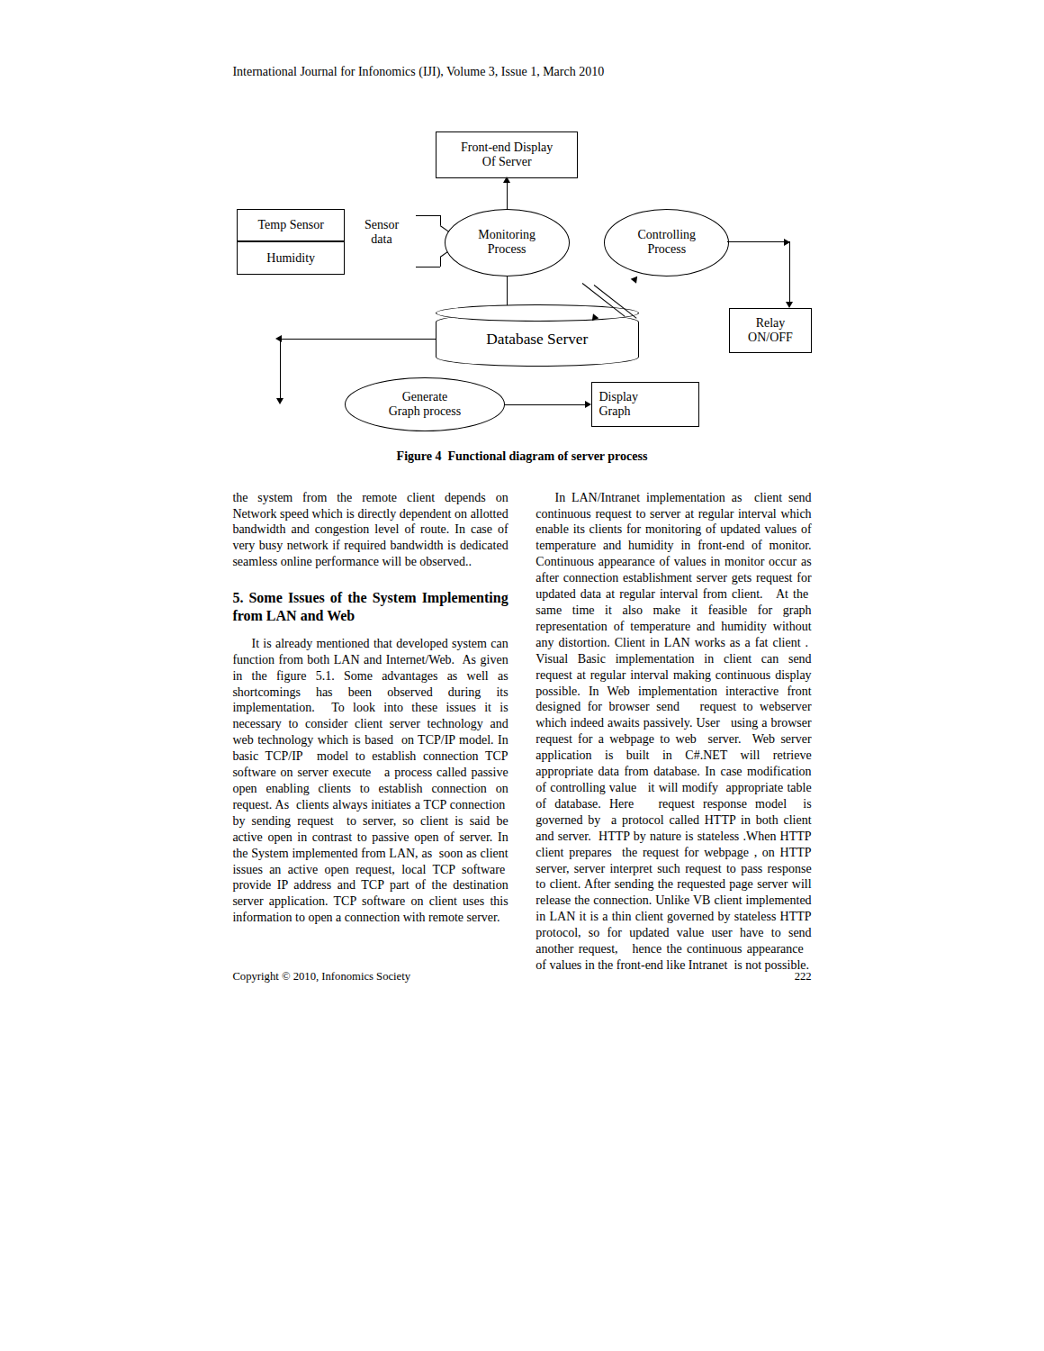International Journal for Infonomics (IJI), Volume 3, Issue 1, March 2010
Front-end Display
Of Server
Temp Sensor
Humidity
Sensor
data
Monitoring
Process
Controlling
Process
Database Server
Relay
ON/OFF
Generate
Graph process
Display
Graph
Figure 4 Functional diagram of server process
the system from the remote client depends on Network speed which is directly dependent on allotted bandwidth and congestion level of route. In case of very busy network if required bandwidth is dedicated seamless online performance will be observed..
5. Some Issues of the System Implementing from LAN and Web
It is already mentioned that developed system can function from both LAN and Internet/Web. As given in the figure 5.1. Some advantages as well as shortcomings has been observed during its implementation. To look into these issues it is necessary to consider client server technology and web technology which is based on TCP/IP model. In basic TCP/IP model to establish connection TCP software on server execute a process called passive open enabling clients to establish connection on request. As clients always initiates a TCP connection by sending request to server, so client is said be active open in contrast to passive open of server. In the System implemented from LAN, as soon as client issues an active open request, local TCP software provide IP address and TCP part of the destination server application. TCP software on client uses this information to open a connection with remote server.
In LAN/Intranet implementation as client send continuous request to server at regular interval which enable its clients for monitoring of updated values of temperature and humidity in front-end of monitor. Continuous appearance of values in monitor occur as after connection establishment server gets request for updated data at regular interval from client. At the same time it also make it feasible for graph representation of temperature and humidity without any distortion. Client in LAN works as a fat client . Visual Basic implementation in client can send request at regular interval making continuous display possible. In Web implementation interactive front designed for browser send request to webserver which indeed awaits passively. User using a browser request for a webpage to web server. Web server application is built in C#.NET will retrieve appropriate data from database. In case modification of controlling value it will modify appropriate table of database. Here request response model is governed by a protocol called HTTP in both client and server. HTTP by nature is stateless .When HTTP client prepares the request for webpage , on HTTP server, server interpret such request to pass response to client. After sending the requested page server will release the connection. Unlike VB client implemented in LAN it is a thin client governed by stateless HTTP protocol, so for updated value user have to send another request, hence the continuous appearance of values in the front-end like Intranet is not possible.
Copyright © 2010, Infonomics Society 222